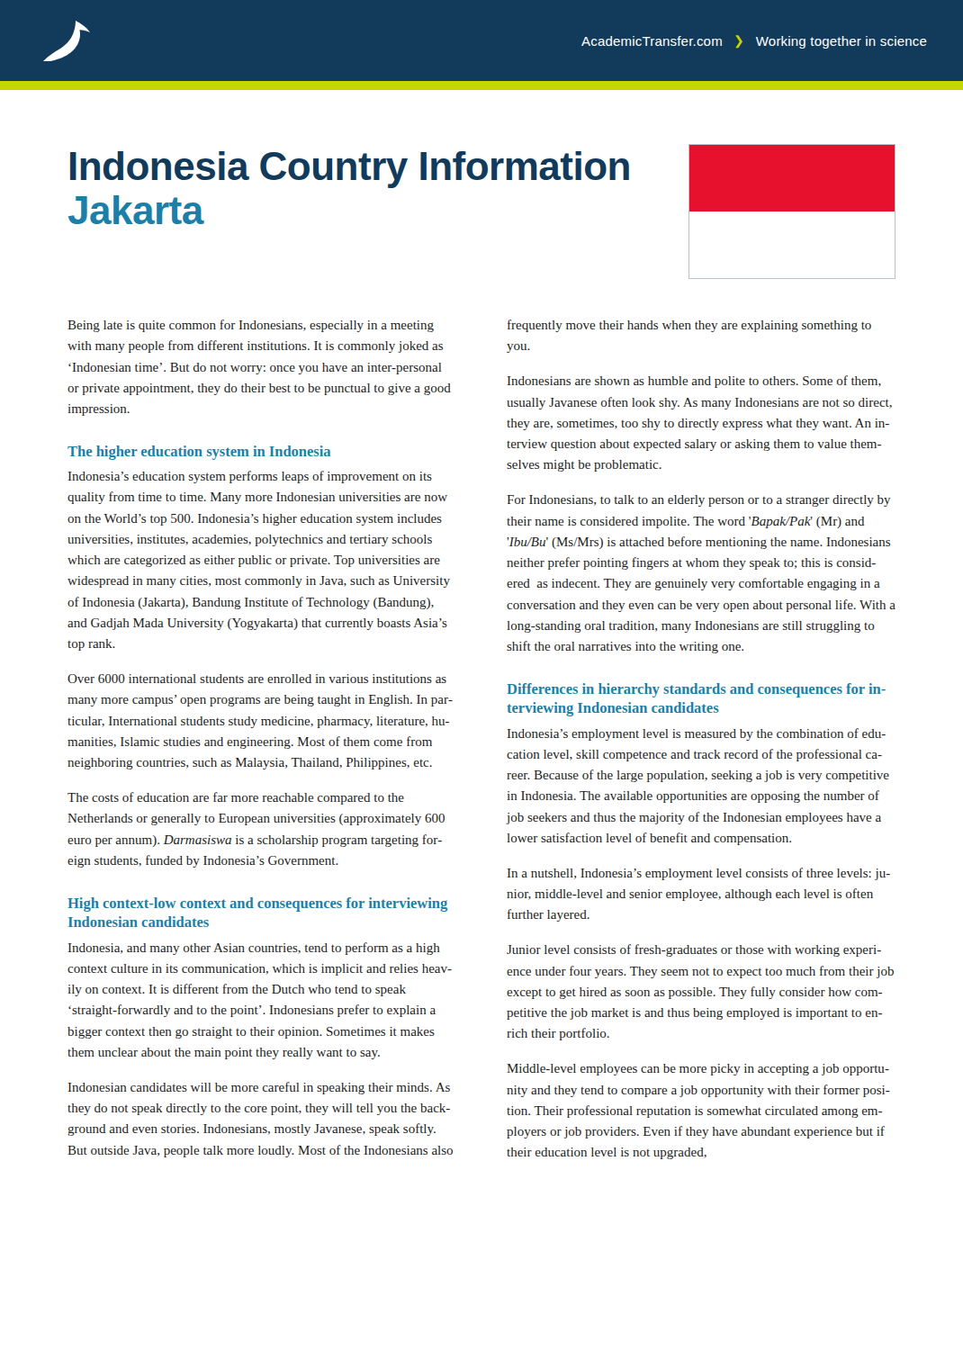AcademicTransfer.com ❯ Working together in science
Indonesia Country InformationJakarta
Being late is quite common for Indonesians, especially in a meeting with many people from different institutions. It is commonly joked as ‘Indonesian time’. But do not worry: once you have an inter-personal or private appointment, they do their best to be punctual to give a good impression.
The higher education system in Indonesia
Indonesia’s education system performs leaps of improvement on its quality from time to time. Many more Indonesian universities are now on the World’s top 500. Indonesia’s higher education system includes universities, institutes, academies, polytechnics and tertiary schools which are categorized as either public or private. Top universities are widespread in many cities, most commonly in Java, such as University of Indonesia (Jakarta), Bandung Institute of Technology (Bandung), and Gadjah Mada University (Yogyakarta) that currently boasts Asia’s top rank.
Over 6000 international students are enrolled in various institutions as many more campus’ open programs are being taught in English. In particular, International students study medicine, pharmacy, literature, humanities, Islamic studies and engineering. Most of them come from neighboring countries, such as Malaysia, Thailand, Philippines, etc.
The costs of education are far more reachable compared to the Netherlands or generally to European universities (approximately 600 euro per annum). Darmasiswa is a scholarship program targeting foreign students, funded by Indonesia’s Government.
High context-low context and consequences for interviewing Indonesian candidates
Indonesia, and many other Asian countries, tend to perform as a high context culture in its communication, which is implicit and relies heavily on context. It is different from the Dutch who tend to speak ‘straight-forwardly and to the point’. Indonesians prefer to explain a bigger context then go straight to their opinion. Sometimes it makes them unclear about the main point they really want to say.
Indonesian candidates will be more careful in speaking their minds. As they do not speak directly to the core point, they will tell you the background and even stories. Indonesians, mostly Javanese, speak softly. But outside Java, people talk more loudly. Most of the Indonesians also frequently move their hands when they are explaining something to you.
Indonesians are shown as humble and polite to others. Some of them, usually Javanese often look shy. As many Indonesians are not so direct, they are, sometimes, too shy to directly express what they want. An interview question about expected salary or asking them to value themselves might be problematic.
For Indonesians, to talk to an elderly person or to a stranger directly by their name is considered impolite. The word 'Bapak/Pak' (Mr) and 'Ibu/Bu' (Ms/Mrs) is attached before mentioning the name. Indonesians neither prefer pointing fingers at whom they speak to; this is considered as indecent. They are genuinely very comfortable engaging in a conversation and they even can be very open about personal life. With a long-standing oral tradition, many Indonesians are still struggling to shift the oral narratives into the writing one.
Differences in hierarchy standards and consequences for interviewing Indonesian candidates
Indonesia’s employment level is measured by the combination of education level, skill competence and track record of the professional career. Because of the large population, seeking a job is very competitive in Indonesia. The available opportunities are opposing the number of job seekers and thus the majority of the Indonesian employees have a lower satisfaction level of benefit and compensation.
In a nutshell, Indonesia’s employment level consists of three levels: junior, middle-level and senior employee, although each level is often further layered.
Junior level consists of fresh-graduates or those with working experience under four years. They seem not to expect too much from their job except to get hired as soon as possible. They fully consider how competitive the job market is and thus being employed is important to enrich their portfolio.
Middle-level employees can be more picky in accepting a job opportunity and they tend to compare a job opportunity with their former position. Their professional reputation is somewhat circulated among employers or job providers. Even if they have abundant experience but if their education level is not upgraded,